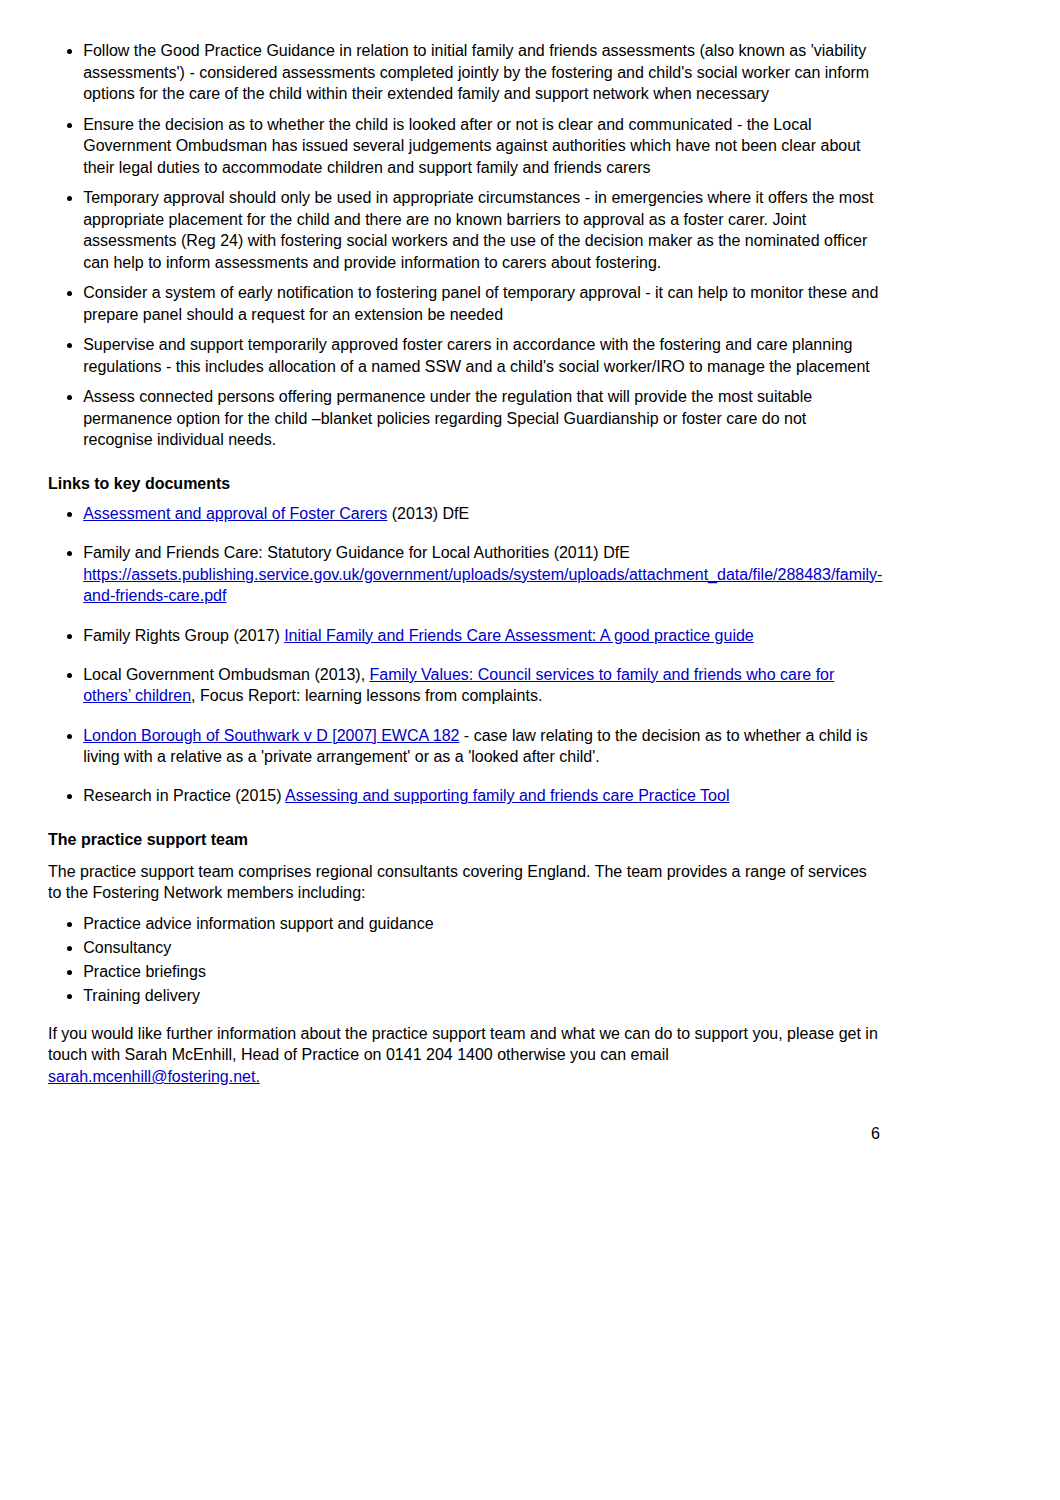Follow the Good Practice Guidance in relation to initial family and friends assessments (also known as 'viability assessments') - considered assessments completed jointly by the fostering and child's social worker can inform options for the care of the child within their extended family and support network when necessary
Ensure the decision as to whether the child is looked after or not is clear and communicated - the Local Government Ombudsman has issued several judgements against authorities which have not been clear about their legal duties to accommodate children and support family and friends carers
Temporary approval should only be used in appropriate circumstances - in emergencies where it offers the most appropriate placement for the child and there are no known barriers to approval as a foster carer. Joint assessments (Reg 24) with fostering social workers and the use of the decision maker as the nominated officer can help to inform assessments and provide information to carers about fostering.
Consider a system of early notification to fostering panel of temporary approval - it can help to monitor these and prepare panel should a request for an extension be needed
Supervise and support temporarily approved foster carers in accordance with the fostering and care planning regulations - this includes allocation of a named SSW and a child's social worker/IRO to manage the placement
Assess connected persons offering permanence under the regulation that will provide the most suitable permanence option for the child –blanket policies regarding Special Guardianship or foster care do not recognise individual needs.
Links to key documents
Assessment and approval of Foster Carers (2013) DfE
Family and Friends Care: Statutory Guidance for Local Authorities (2011) DfE
https://assets.publishing.service.gov.uk/government/uploads/system/uploads/attachment_data/file/288483/family-and-friends-care.pdf
Family Rights Group (2017) Initial Family and Friends Care Assessment: A good practice guide
Local Government Ombudsman (2013), Family Values: Council services to family and friends who care for others’ children, Focus Report: learning lessons from complaints.
London Borough of Southwark v D [2007] EWCA 182 - case law relating to the decision as to whether a child is living with a relative as a 'private arrangement' or as a 'looked after child'.
Research in Practice (2015) Assessing and supporting family and friends care Practice Tool
The practice support team
The practice support team comprises regional consultants covering England. The team provides a range of services to the Fostering Network members including:
Practice advice information support and guidance
Consultancy
Practice briefings
Training delivery
If you would like further information about the practice support team and what we can do to support you, please get in touch with Sarah McEnhill, Head of Practice on 0141 204 1400 otherwise you can email sarah.mcenhill@fostering.net.
6